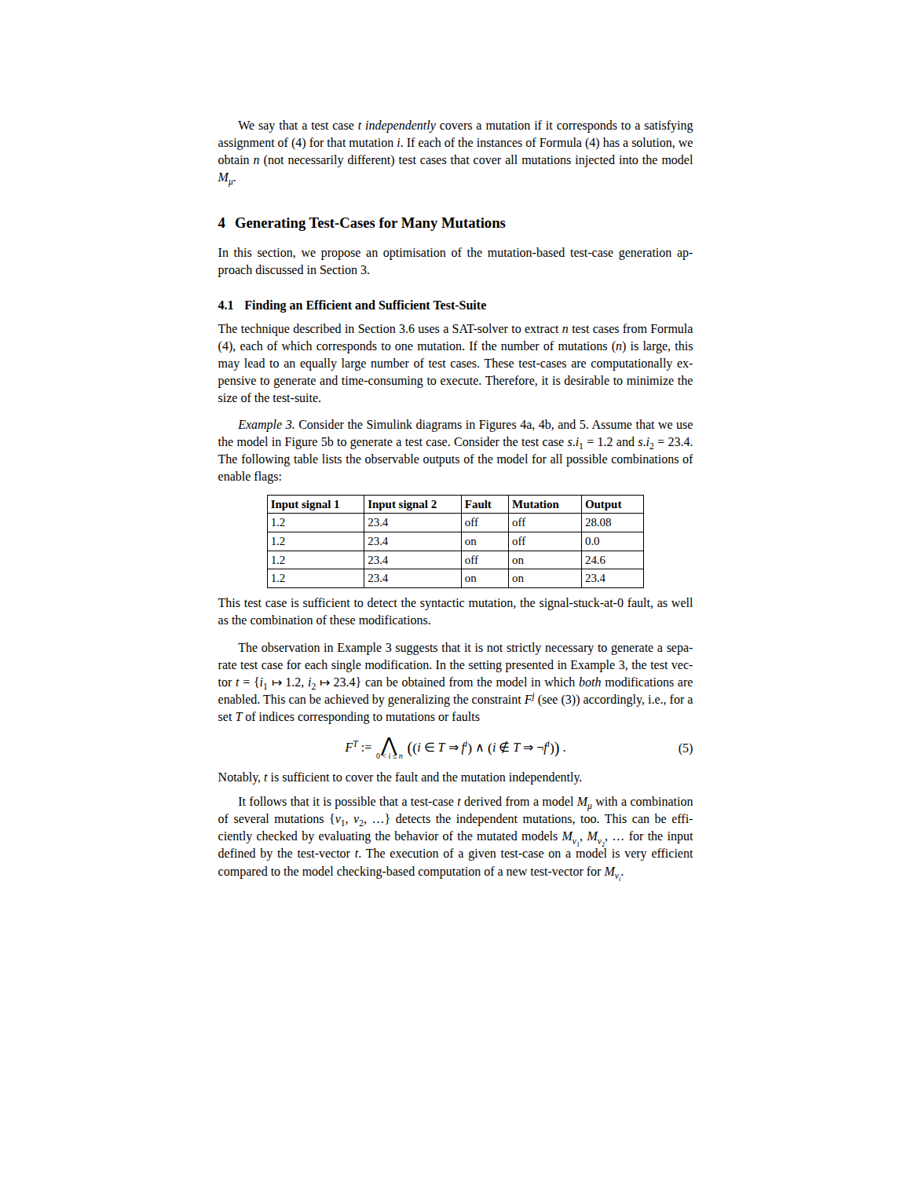We say that a test case t independently covers a mutation if it corresponds to a satisfying assignment of (4) for that mutation i. If each of the instances of Formula (4) has a solution, we obtain n (not necessarily different) test cases that cover all mutations injected into the model Mμ.
4 Generating Test-Cases for Many Mutations
In this section, we propose an optimisation of the mutation-based test-case generation approach discussed in Section 3.
4.1 Finding an Efficient and Sufficient Test-Suite
The technique described in Section 3.6 uses a SAT-solver to extract n test cases from Formula (4), each of which corresponds to one mutation. If the number of mutations (n) is large, this may lead to an equally large number of test cases. These test-cases are computationally expensive to generate and time-consuming to execute. Therefore, it is desirable to minimize the size of the test-suite.
Example 3. Consider the Simulink diagrams in Figures 4a, 4b, and 5. Assume that we use the model in Figure 5b to generate a test case. Consider the test case s.i1 = 1.2 and s.i2 = 23.4. The following table lists the observable outputs of the model for all possible combinations of enable flags:
| Input signal 1 | Input signal 2 | Fault | Mutation | Output |
| --- | --- | --- | --- | --- |
| 1.2 | 23.4 | off | off | 28.08 |
| 1.2 | 23.4 | on | off | 0.0 |
| 1.2 | 23.4 | off | on | 24.6 |
| 1.2 | 23.4 | on | on | 23.4 |
This test case is sufficient to detect the syntactic mutation, the signal-stuck-at-0 fault, as well as the combination of these modifications.
The observation in Example 3 suggests that it is not strictly necessary to generate a separate test case for each single modification. In the setting presented in Example 3, the test vector t = {i1 ↦ 1.2, i2 ↦ 23.4} can be obtained from the model in which both modifications are enabled. This can be achieved by generalizing the constraint Fj (see (3)) accordingly, i.e., for a set T of indices corresponding to mutations or faults
FT := ⋀0 < i ≤ n ((i ∈ T ⇒ fi) ∧ (i ∉ T ⇒ ¬fi)) . (5)
Notably, t is sufficient to cover the fault and the mutation independently.
It follows that it is possible that a test-case t derived from a model Mμ with a combination of several mutations {ν1, ν2, …} detects the independent mutations, too. This can be efficiently checked by evaluating the behavior of the mutated models Mν1, Mν2, … for the input defined by the test-vector t. The execution of a given test-case on a model is very efficient compared to the model checking-based computation of a new test-vector for Mνi.